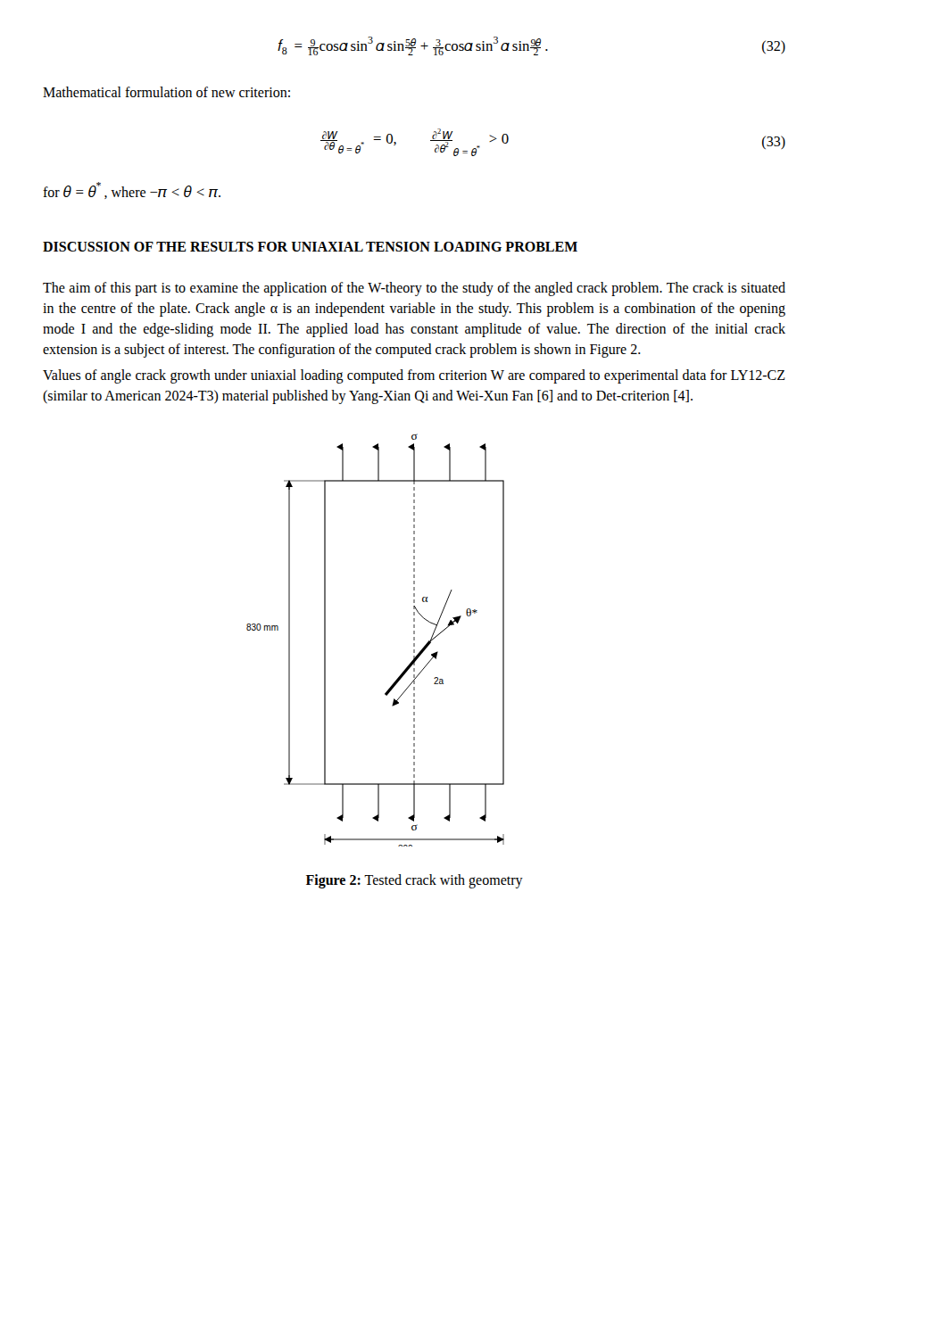f8 = 916 cosα sin3α sin 5θ2 + 316 cosα sin3α sin 9θ2 . (32)
Mathematical formulation of new criterion:
∂W ∂θ θ=θ* = 0 , ∂2W ∂θ2 θ=θ* > 0 (33)
for θ=θ* , where −π<θ<π .
Discussion of the results for uniaxial tension loading problem
The aim of this part is to examine the application of the W-theory to the study of the angled crack problem. The crack is situated in the centre of the plate. Crack angle α is an independent variable in the study. This problem is a combination of the opening mode I and the edge-sliding mode II. The applied load has constant amplitude of value. The direction of the initial crack extension is a subject of interest. The configuration of the computed crack problem is shown in Figure 2.
Values of angle crack growth under uniaxial loading computed from criterion W are compared to experimental data for LY12-CZ (similar to American 2024-T3) material published by Yang-Xian Qi and Wei-Xun Fan [6] and to Det-criterion [4].
σ σ 830 mm 300 mm α θ* 2a
Figure 2: Tested crack with geometry